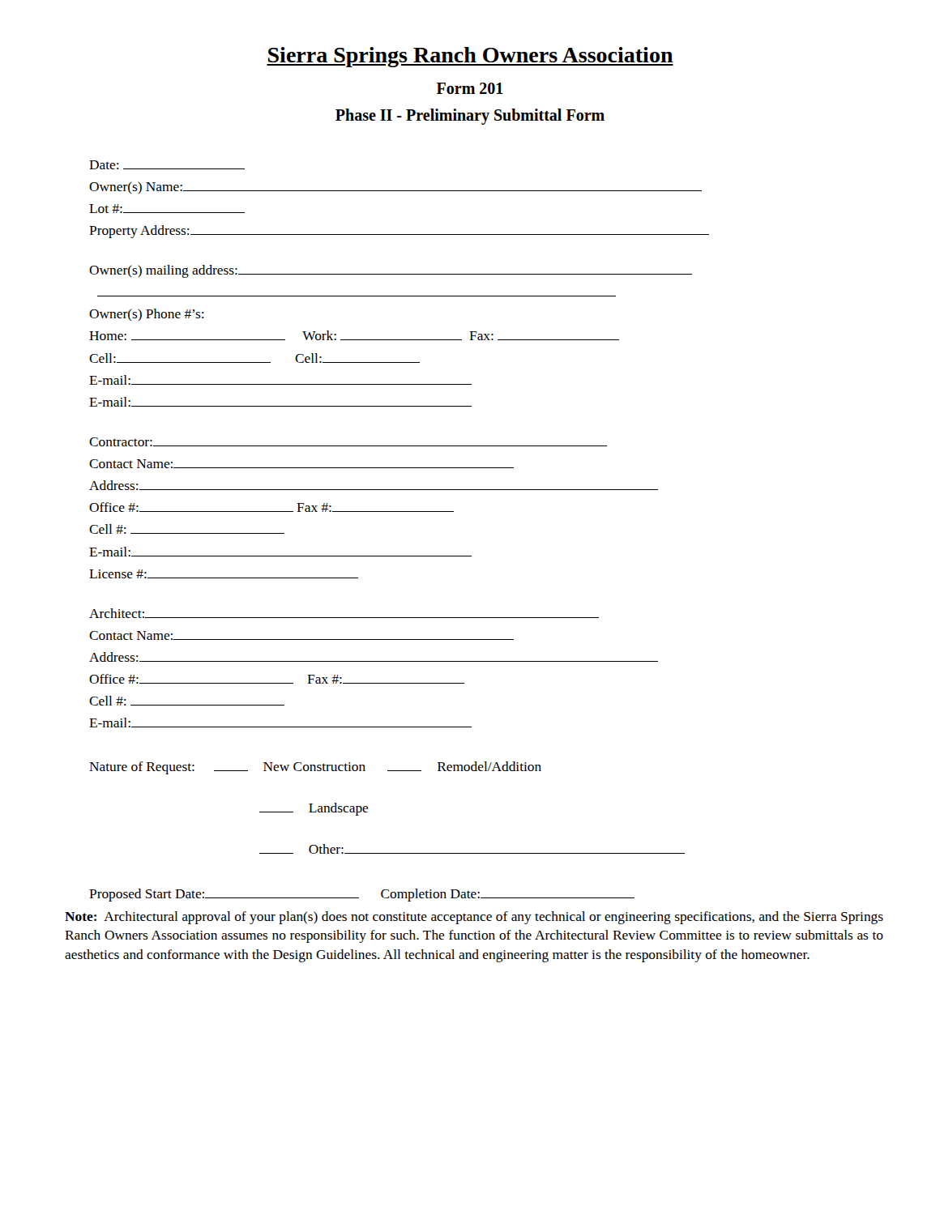Sierra Springs Ranch Owners Association
Form 201
Phase II - Preliminary Submittal Form
Date:
Owner(s) Name:
Lot #:
Property Address:
Owner(s) mailing address:
Owner(s) Phone #’s:
Home: Work: Fax:
Cell: Cell:
E-mail:
E-mail:
Contractor:
Contact Name:
Address:
Office #: Fax #:
Cell #:
E-mail:
License #:
Architect:
Contact Name:
Address:
Office #: Fax #:
Cell #:
E-mail:
Nature of Request: New Construction Remodel/Addition
Landscape
Other:
Proposed Start Date: Completion Date:
Note: Architectural approval of your plan(s) does not constitute acceptance of any technical or engineering specifications, and the Sierra Springs Ranch Owners Association assumes no responsibility for such. The function of the Architectural Review Committee is to review submittals as to aesthetics and conformance with the Design Guidelines. All technical and engineering matter is the responsibility of the homeowner.